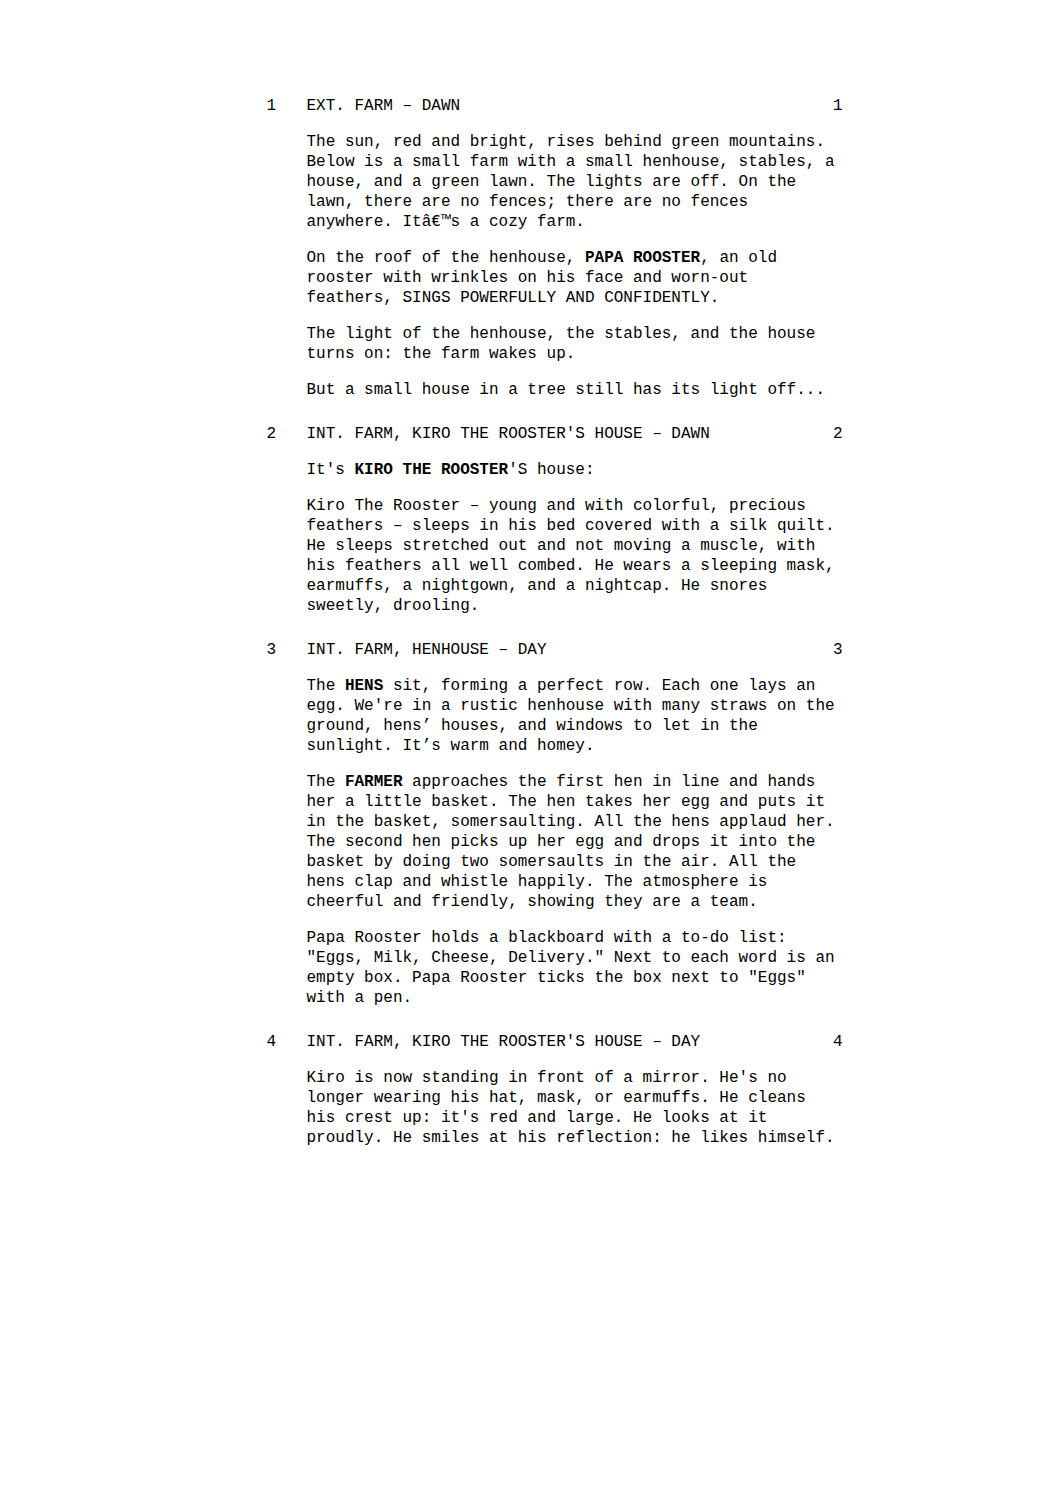1 EXT. FARM – DAWN 1
The sun, red and bright, rises behind green mountains. Below is a small farm with a small henhouse, stables, a house, and a green lawn. The lights are off. On the lawn, there are no fences; there are no fences anywhere. Itâ€™s a cozy farm.
On the roof of the henhouse, PAPA ROOSTER, an old rooster with wrinkles on his face and worn-out feathers, SINGS POWERFULLY AND CONFIDENTLY.
The light of the henhouse, the stables, and the house turns on: the farm wakes up.
But a small house in a tree still has its light off...
2 INT. FARM, KIRO THE ROOSTER'S HOUSE – DAWN 2
It's KIRO THE ROOSTER'S house:
Kiro The Rooster – young and with colorful, precious feathers – sleeps in his bed covered with a silk quilt. He sleeps stretched out and not moving a muscle, with his feathers all well combed. He wears a sleeping mask, earmuffs, a nightgown, and a nightcap. He snores sweetly, drooling.
3 INT. FARM, HENHOUSE – DAY 3
The HENS sit, forming a perfect row. Each one lays an egg. We're in a rustic henhouse with many straws on the ground, hens’ houses, and windows to let in the sunlight. It’s warm and homey.
The FARMER approaches the first hen in line and hands her a little basket. The hen takes her egg and puts it in the basket, somersaulting. All the hens applaud her. The second hen picks up her egg and drops it into the basket by doing two somersaults in the air. All the hens clap and whistle happily. The atmosphere is cheerful and friendly, showing they are a team.
Papa Rooster holds a blackboard with a to-do list: "Eggs, Milk, Cheese, Delivery." Next to each word is an empty box. Papa Rooster ticks the box next to "Eggs" with a pen.
4 INT. FARM, KIRO THE ROOSTER'S HOUSE – DAY 4
Kiro is now standing in front of a mirror. He's no longer wearing his hat, mask, or earmuffs. He cleans his crest up: it's red and large. He looks at it proudly. He smiles at his reflection: he likes himself.